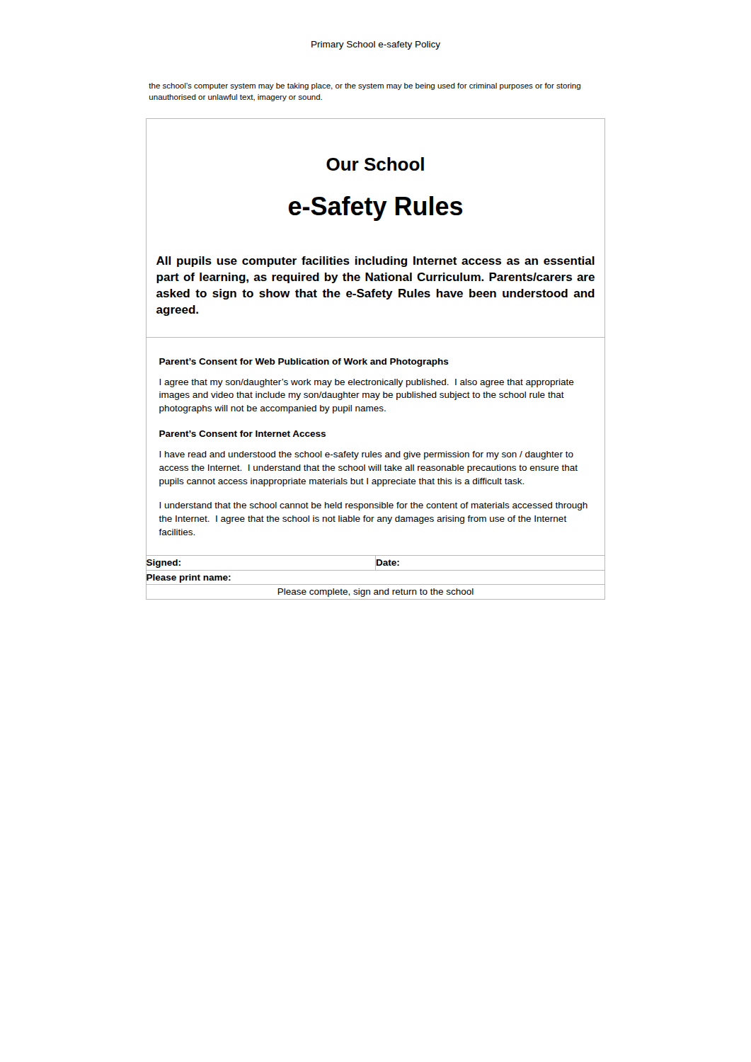Primary School e-safety Policy
the school’s computer system may be taking place, or the system may be being used for criminal purposes or for storing unauthorised or unlawful text, imagery or sound.
| Our School e-Safety Rules All pupils use computer facilities including Internet access as an essential part of learning, as required by the National Curriculum. Parents/carers are asked to sign to show that the e-Safety Rules have been understood and agreed. |
| Parent’s Consent for Web Publication of Work and Photographs I agree that my son/daughter’s work may be electronically published. I also agree that appropriate images and video that include my son/daughter may be published subject to the school rule that photographs will not be accompanied by pupil names. Parent’s Consent for Internet Access I have read and understood the school e-safety rules and give permission for my son / daughter to access the Internet. I understand that the school will take all reasonable precautions to ensure that pupils cannot access inappropriate materials but I appreciate that this is a difficult task. I understand that the school cannot be held responsible for the content of materials accessed through the Internet. I agree that the school is not liable for any damages arising from use of the Internet facilities. |
| Signed: | Date: |
| Please print name: |
| Please complete, sign and return to the school |